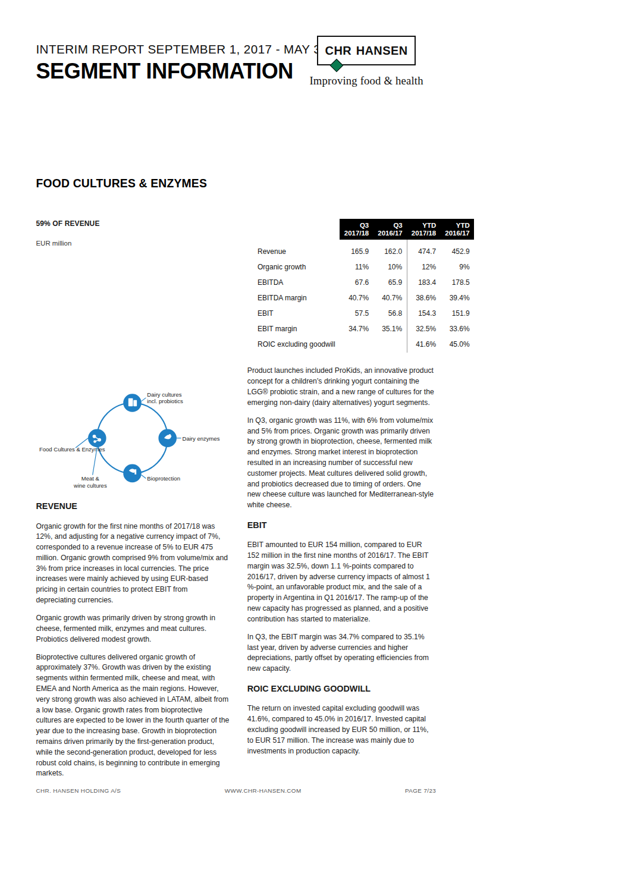INTERIM REPORT SEPTEMBER 1, 2017 - MAY 31, 2018
SEGMENT INFORMATION
CHR HANSEN
Improving food & health
FOOD CULTURES & ENZYMES
59% OF REVENUE
EUR million
| | Q3 2017/18 | Q3 2016/17 | YTD 2017/18 | YTD 2016/17 |
| --- | --- | --- | --- | --- |
| Revenue | 165.9 | 162.0 | 474.7 | 452.9 |
| Organic growth | 11% | 10% | 12% | 9% |
| EBITDA | 67.6 | 65.9 | 183.4 | 178.5 |
| EBITDA margin | 40.7% | 40.7% | 38.6% | 39.4% |
| EBIT | 57.5 | 56.8 | 154.3 | 151.9 |
| EBIT margin | 34.7% | 35.1% | 32.5% | 33.6% |
| ROIC excluding goodwill | | | 41.6% | 45.0% |
Dairy cultures incl. probiotics Dairy enzymes Bioprotection Meat & wine cultures Food Cultures & Enzymes
REVENUE
Organic growth for the first nine months of 2017/18 was 12%, and adjusting for a negative currency impact of 7%, corresponded to a revenue increase of 5% to EUR 475 million. Organic growth comprised 9% from volume/mix and 3% from price increases in local currencies. The price increases were mainly achieved by using EUR-based pricing in certain countries to protect EBIT from depreciating currencies.
Organic growth was primarily driven by strong growth in cheese, fermented milk, enzymes and meat cultures. Probiotics delivered modest growth.
Bioprotective cultures delivered organic growth of approximately 37%. Growth was driven by the existing segments within fermented milk, cheese and meat, with EMEA and North America as the main regions. However, very strong growth was also achieved in LATAM, albeit from a low base. Organic growth rates from bioprotective cultures are expected to be lower in the fourth quarter of the year due to the increasing base. Growth in bioprotection remains driven primarily by the first-generation product, while the second-generation product, developed for less robust cold chains, is beginning to contribute in emerging markets.
Product launches included ProKids, an innovative product concept for a children’s drinking yogurt containing the LGG® probiotic strain, and a new range of cultures for the emerging non-dairy (dairy alternatives) yogurt segments.
In Q3, organic growth was 11%, with 6% from volume/mix and 5% from prices. Organic growth was primarily driven by strong growth in bioprotection, cheese, fermented milk and enzymes. Strong market interest in bioprotection resulted in an increasing number of successful new customer projects. Meat cultures delivered solid growth, and probiotics decreased due to timing of orders. One new cheese culture was launched for Mediterranean-style white cheese.
EBIT
EBIT amounted to EUR 154 million, compared to EUR 152 million in the first nine months of 2016/17. The EBIT margin was 32.5%, down 1.1 %-points compared to 2016/17, driven by adverse currency impacts of almost 1 %-point, an unfavorable product mix, and the sale of a property in Argentina in Q1 2016/17. The ramp-up of the new capacity has progressed as planned, and a positive contribution has started to materialize.
In Q3, the EBIT margin was 34.7% compared to 35.1% last year, driven by adverse currencies and higher depreciations, partly offset by operating efficiencies from new capacity.
ROIC EXCLUDING GOODWILL
The return on invested capital excluding goodwill was 41.6%, compared to 45.0% in 2016/17. Invested capital excluding goodwill increased by EUR 50 million, or 11%, to EUR 517 million. The increase was mainly due to investments in production capacity.
CHR. HANSEN HOLDING A/S
WWW.CHR-HANSEN.COM
PAGE 7/23